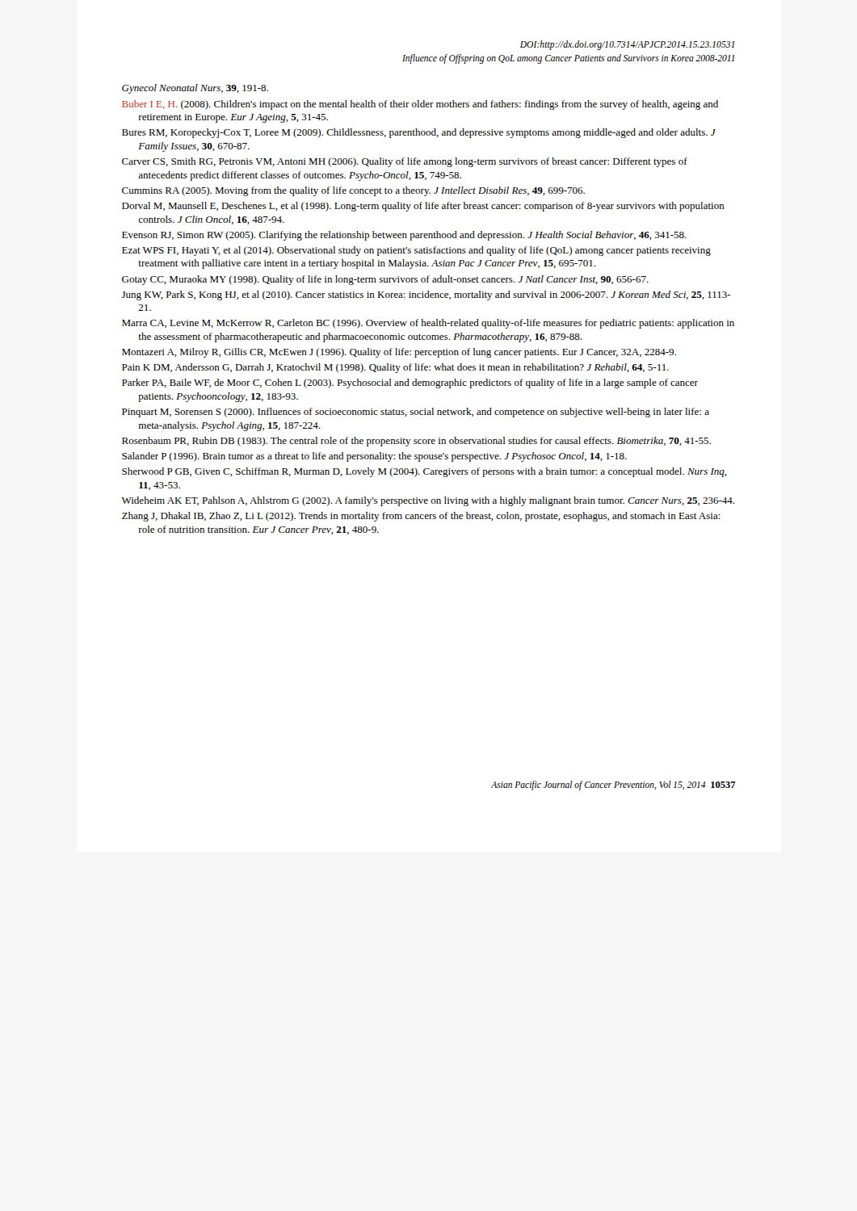DOI:http://dx.doi.org/10.7314/APJCP.2014.15.23.10531
Influence of Offspring on QoL among Cancer Patients and Survivors in Korea 2008-2011
Gynecol Neonatal Nurs, 39, 191-8.
Buber I E, H. (2008). Children's impact on the mental health of their older mothers and fathers: findings from the survey of health, ageing and retirement in Europe. Eur J Ageing, 5, 31-45.
Bures RM, Koropeckyj-Cox T, Loree M (2009). Childlessness, parenthood, and depressive symptoms among middle-aged and older adults. J Family Issues, 30, 670-87.
Carver CS, Smith RG, Petronis VM, Antoni MH (2006). Quality of life among long-term survivors of breast cancer: Different types of antecedents predict different classes of outcomes. Psycho-Oncol, 15, 749-58.
Cummins RA (2005). Moving from the quality of life concept to a theory. J Intellect Disabil Res, 49, 699-706.
Dorval M, Maunsell E, Deschenes L, et al (1998). Long-term quality of life after breast cancer: comparison of 8-year survivors with population controls. J Clin Oncol, 16, 487-94.
Evenson RJ, Simon RW (2005). Clarifying the relationship between parenthood and depression. J Health Social Behavior, 46, 341-58.
Ezat WPS FI, Hayati Y, et al (2014). Observational study on patient's satisfactions and quality of life (QoL) among cancer patients receiving treatment with palliative care intent in a tertiary hospital in Malaysia. Asian Pac J Cancer Prev, 15, 695-701.
Gotay CC, Muraoka MY (1998). Quality of life in long-term survivors of adult-onset cancers. J Natl Cancer Inst, 90, 656-67.
Jung KW, Park S, Kong HJ, et al (2010). Cancer statistics in Korea: incidence, mortality and survival in 2006-2007. J Korean Med Sci, 25, 1113-21.
Marra CA, Levine M, McKerrow R, Carleton BC (1996). Overview of health-related quality-of-life measures for pediatric patients: application in the assessment of pharmacotherapeutic and pharmacoeconomic outcomes. Pharmacotherapy, 16, 879-88.
Montazeri A, Milroy R, Gillis CR, McEwen J (1996). Quality of life: perception of lung cancer patients. Eur J Cancer, 32A, 2284-9.
Pain K DM, Andersson G, Darrah J, Kratochvil M (1998). Quality of life: what does it mean in rehabilitation? J Rehabil, 64, 5-11.
Parker PA, Baile WF, de Moor C, Cohen L (2003). Psychosocial and demographic predictors of quality of life in a large sample of cancer patients. Psychooncology, 12, 183-93.
Pinquart M, Sorensen S (2000). Influences of socioeconomic status, social network, and competence on subjective well-being in later life: a meta-analysis. Psychol Aging, 15, 187-224.
Rosenbaum PR, Rubin DB (1983). The central role of the propensity score in observational studies for causal effects. Biometrika, 70, 41-55.
Salander P (1996). Brain tumor as a threat to life and personality: the spouse's perspective. J Psychosoc Oncol, 14, 1-18.
Sherwood P GB, Given C, Schiffman R, Murman D, Lovely M (2004). Caregivers of persons with a brain tumor: a conceptual model. Nurs Inq, 11, 43-53.
Wideheim AK ET, Pahlson A, Ahlstrom G (2002). A family's perspective on living with a highly malignant brain tumor. Cancer Nurs, 25, 236-44.
Zhang J, Dhakal IB, Zhao Z, Li L (2012). Trends in mortality from cancers of the breast, colon, prostate, esophagus, and stomach in East Asia: role of nutrition transition. Eur J Cancer Prev, 21, 480-9.
Asian Pacific Journal of Cancer Prevention, Vol 15, 2014 10537